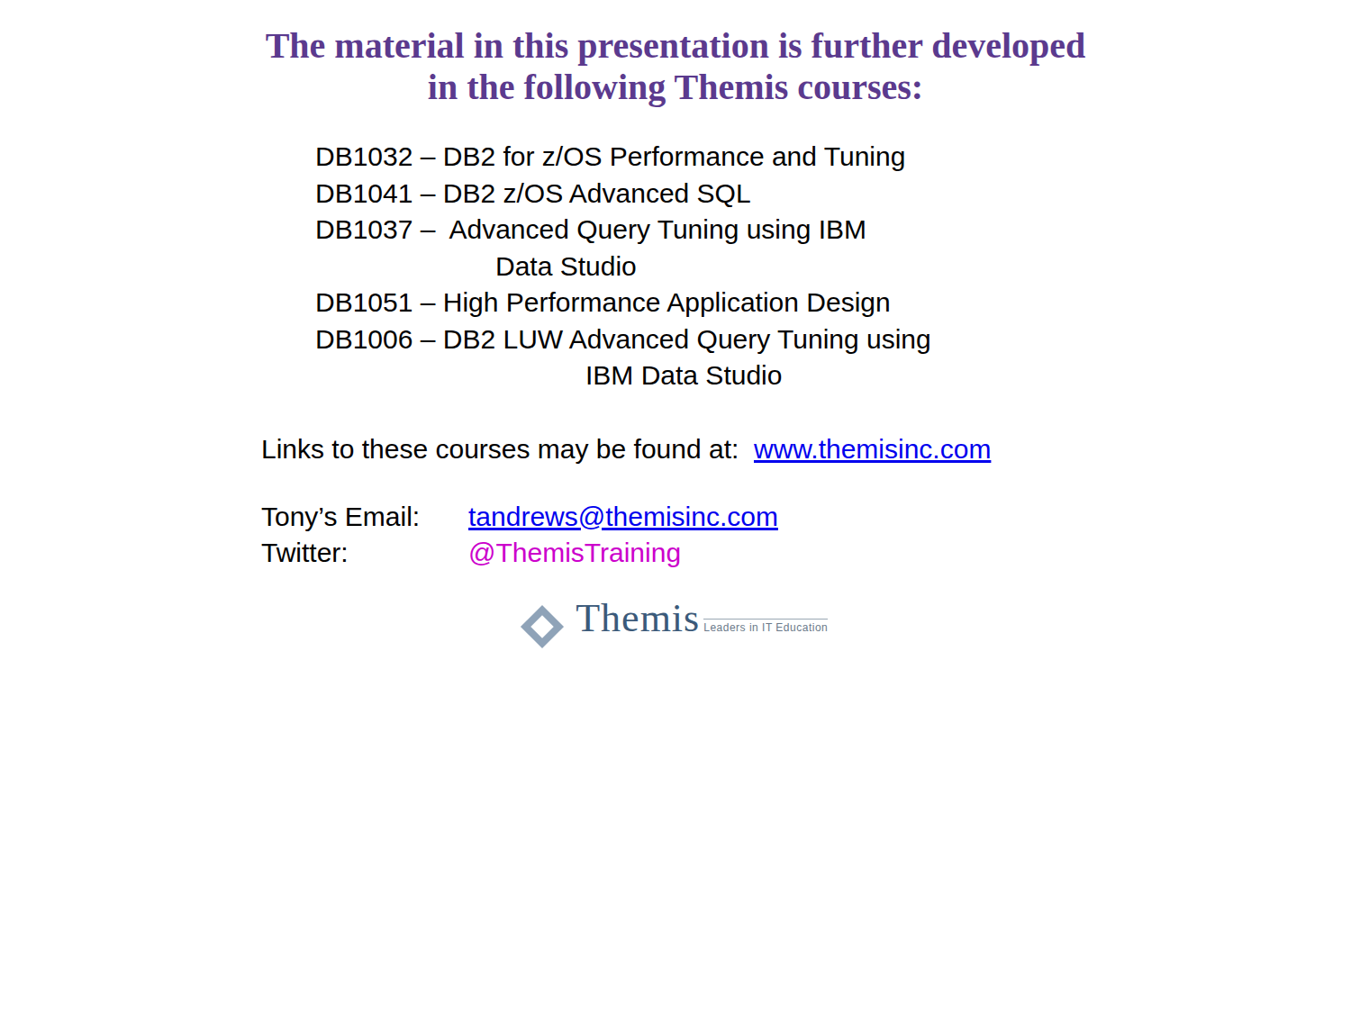The material in this presentation is further developed
in the following Themis courses:
DB1032 – DB2 for z/OS Performance and Tuning
DB1041 – DB2 z/OS Advanced SQL
DB1037 – Advanced Query Tuning using IBM Data Studio DB1051 – High Performance Application Design
DB1006 – DB2 LUW Advanced Query Tuning using IBM Data Studio
Links to these courses may be found at: www.themisinc.com
Tony’s Email: tandrews@themisinc.com Twitter:@ThemisTraining
Themis Leaders in IT Education